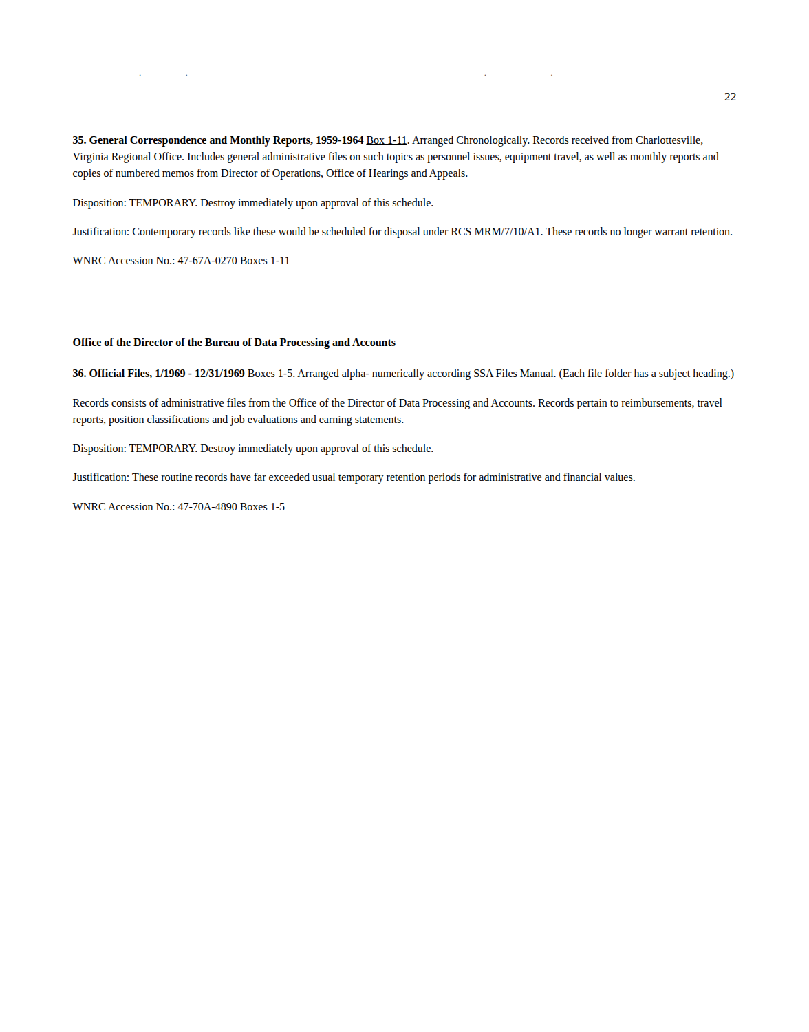. . . .
22
35. General Correspondence and Monthly Reports, 1959-1964 Box 1-11. Arranged Chronologically. Records received from Charlottesville, Virginia Regional Office. Includes general administrative files on such topics as personnel issues, equipment travel, as well as monthly reports and copies of numbered memos from Director of Operations, Office of Hearings and Appeals.
Disposition: TEMPORARY. Destroy immediately upon approval of this schedule.
Justification: Contemporary records like these would be scheduled for disposal under RCS MRM/7/10/A1. These records no longer warrant retention.
WNRC Accession No.: 47-67A-0270 Boxes 1-11
Office of the Director of the Bureau of Data Processing and Accounts
36. Official Files, 1/1969 - 12/31/1969 Boxes 1-5. Arranged alpha- numerically according SSA Files Manual. (Each file folder has a subject heading.)
Records consists of administrative files from the Office of the Director of Data Processing and Accounts. Records pertain to reimbursements, travel reports, position classifications and job evaluations and earning statements.
Disposition: TEMPORARY. Destroy immediately upon approval of this schedule.
Justification: These routine records have far exceeded usual temporary retention periods for administrative and financial values.
WNRC Accession No.: 47-70A-4890 Boxes 1-5